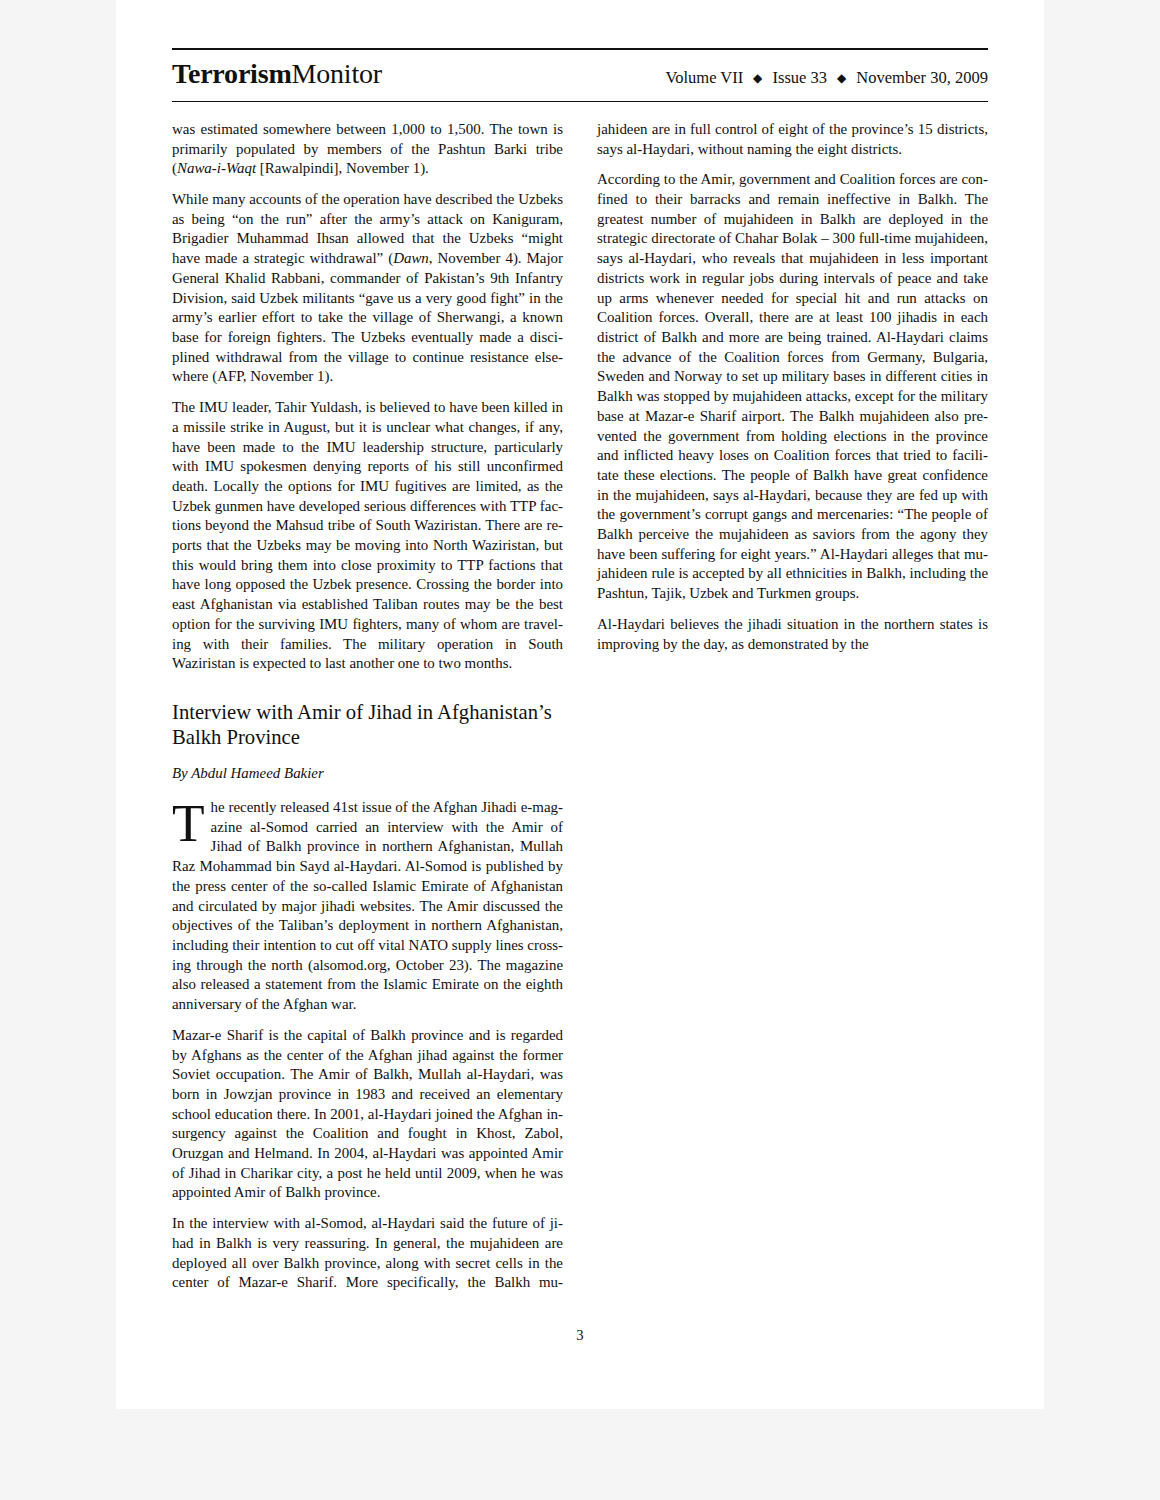Terrorism Monitor
Volume VII ◆ Issue 33 ◆ November 30, 2009
was estimated somewhere between 1,000 to 1,500. The town is primarily populated by members of the Pashtun Barki tribe (Nawa-i-Waqt [Rawalpindi], November 1).
While many accounts of the operation have described the Uzbeks as being “on the run” after the army’s attack on Kaniguram, Brigadier Muhammad Ihsan allowed that the Uzbeks “might have made a strategic withdrawal” (Dawn, November 4). Major General Khalid Rabbani, commander of Pakistan’s 9th Infantry Division, said Uzbek militants “gave us a very good fight” in the army’s earlier effort to take the village of Sherwangi, a known base for foreign fighters. The Uzbeks eventually made a disciplined withdrawal from the village to continue resistance elsewhere (AFP, November 1).
The IMU leader, Tahir Yuldash, is believed to have been killed in a missile strike in August, but it is unclear what changes, if any, have been made to the IMU leadership structure, particularly with IMU spokesmen denying reports of his still unconfirmed death. Locally the options for IMU fugitives are limited, as the Uzbek gunmen have developed serious differences with TTP factions beyond the Mahsud tribe of South Waziristan. There are reports that the Uzbeks may be moving into North Waziristan, but this would bring them into close proximity to TTP factions that have long opposed the Uzbek presence. Crossing the border into east Afghanistan via established Taliban routes may be the best option for the surviving IMU fighters, many of whom are traveling with their families. The military operation in South Waziristan is expected to last another one to two months.
Interview with Amir of Jihad in Afghanistan’s Balkh Province
By Abdul Hameed Bakier
The recently released 41st issue of the Afghan Jihadi e-magazine al-Somod carried an interview with the Amir of Jihad of Balkh province in northern Afghanistan, Mullah Raz Mohammad bin Sayd al-Haydari. Al-Somod is published by the press center of the so-called Islamic Emirate of Afghanistan and circulated by major jihadi websites. The Amir discussed the objectives of the Taliban’s deployment in northern Afghanistan, including their intention to cut off vital NATO supply lines crossing through the north (alsomod.org, October 23). The magazine also released a statement from the Islamic Emirate on the eighth anniversary of the Afghan war.
Mazar-e Sharif is the capital of Balkh province and is regarded by Afghans as the center of the Afghan jihad against the former Soviet occupation. The Amir of Balkh, Mullah al-Haydari, was born in Jowzjan province in 1983 and received an elementary school education there. In 2001, al-Haydari joined the Afghan insurgency against the Coalition and fought in Khost, Zabol, Oruzgan and Helmand. In 2004, al-Haydari was appointed Amir of Jihad in Charikar city, a post he held until 2009, when he was appointed Amir of Balkh province.
In the interview with al-Somod, al-Haydari said the future of jihad in Balkh is very reassuring. In general, the mujahideen are deployed all over Balkh province, along with secret cells in the center of Mazar-e Sharif. More specifically, the Balkh mujahideen are in full control of eight of the province’s 15 districts, says al-Haydari, without naming the eight districts.
According to the Amir, government and Coalition forces are confined to their barracks and remain ineffective in Balkh. The greatest number of mujahideen in Balkh are deployed in the strategic directorate of Chahar Bolak – 300 full-time mujahideen, says al-Haydari, who reveals that mujahideen in less important districts work in regular jobs during intervals of peace and take up arms whenever needed for special hit and run attacks on Coalition forces. Overall, there are at least 100 jihadis in each district of Balkh and more are being trained. Al-Haydari claims the advance of the Coalition forces from Germany, Bulgaria, Sweden and Norway to set up military bases in different cities in Balkh was stopped by mujahideen attacks, except for the military base at Mazar-e Sharif airport. The Balkh mujahideen also prevented the government from holding elections in the province and inflicted heavy loses on Coalition forces that tried to facilitate these elections. The people of Balkh have great confidence in the mujahideen, says al-Haydari, because they are fed up with the government’s corrupt gangs and mercenaries: “The people of Balkh perceive the mujahideen as saviors from the agony they have been suffering for eight years.” Al-Haydari alleges that mujahideen rule is accepted by all ethnicities in Balkh, including the Pashtun, Tajik, Uzbek and Turkmen groups.
Al-Haydari believes the jihadi situation in the northern states is improving by the day, as demonstrated by the
3